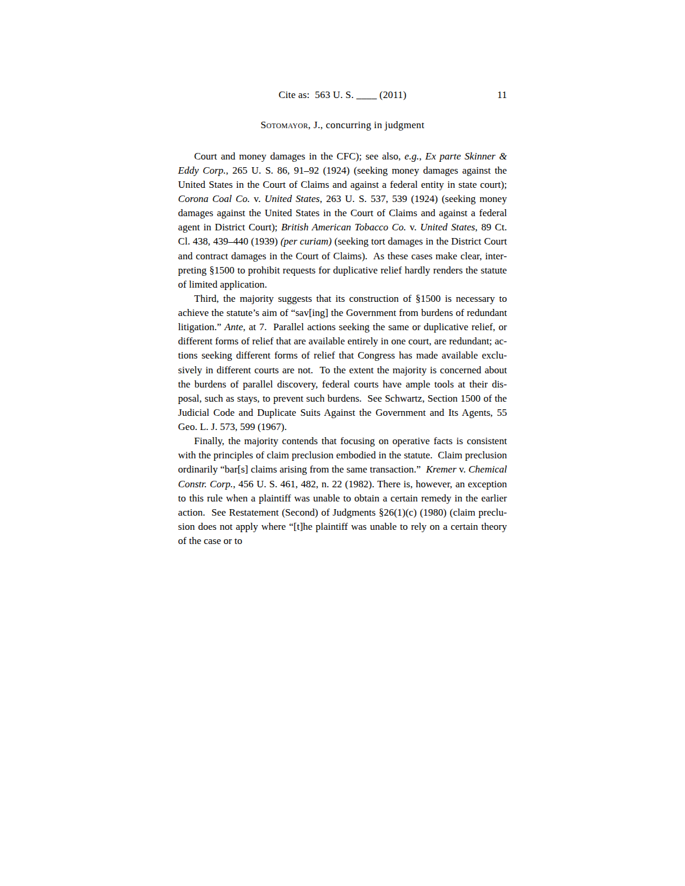Cite as: 563 U. S. ____ (2011) 11
Sotomayor, J., concurring in judgment
Court and money damages in the CFC); see also, e.g., Ex parte Skinner & Eddy Corp., 265 U. S. 86, 91–92 (1924) (seeking money damages against the United States in the Court of Claims and against a federal entity in state court); Corona Coal Co. v. United States, 263 U. S. 537, 539 (1924) (seeking money damages against the United States in the Court of Claims and against a federal agent in District Court); British American Tobacco Co. v. United States, 89 Ct. Cl. 438, 439–440 (1939) (per curiam) (seeking tort damages in the District Court and contract damages in the Court of Claims). As these cases make clear, interpreting §1500 to prohibit requests for duplicative relief hardly renders the statute of limited application.
Third, the majority suggests that its construction of §1500 is necessary to achieve the statute’s aim of “sav[ing] the Government from burdens of redundant litigation.” Ante, at 7. Parallel actions seeking the same or duplicative relief, or different forms of relief that are available entirely in one court, are redundant; actions seeking different forms of relief that Congress has made available exclusively in different courts are not. To the extent the majority is concerned about the burdens of parallel discovery, federal courts have ample tools at their disposal, such as stays, to prevent such burdens. See Schwartz, Section 1500 of the Judicial Code and Duplicate Suits Against the Government and Its Agents, 55 Geo. L. J. 573, 599 (1967).
Finally, the majority contends that focusing on operative facts is consistent with the principles of claim preclusion embodied in the statute. Claim preclusion ordinarily “bar[s] claims arising from the same transaction.” Kremer v. Chemical Constr. Corp., 456 U. S. 461, 482, n. 22 (1982). There is, however, an exception to this rule when a plaintiff was unable to obtain a certain remedy in the earlier action. See Restatement (Second) of Judgments §26(1)(c) (1980) (claim preclusion does not apply where “[t]he plaintiff was unable to rely on a certain theory of the case or to